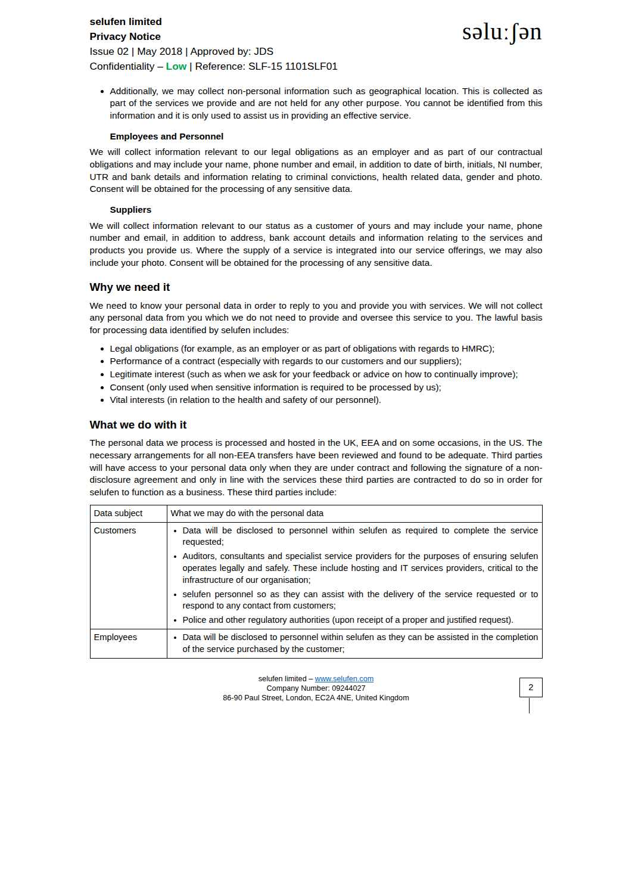selufen limited
Privacy Notice
Issue 02 | May 2018 | Approved by: JDS
Confidentiality – Low | Reference: SLF-15 1101SLF01
səluːʃən
Additionally, we may collect non-personal information such as geographical location. This is collected as part of the services we provide and are not held for any other purpose. You cannot be identified from this information and it is only used to assist us in providing an effective service.
Employees and Personnel
We will collect information relevant to our legal obligations as an employer and as part of our contractual obligations and may include your name, phone number and email, in addition to date of birth, initials, NI number, UTR and bank details and information relating to criminal convictions, health related data, gender and photo. Consent will be obtained for the processing of any sensitive data.
Suppliers
We will collect information relevant to our status as a customer of yours and may include your name, phone number and email, in addition to address, bank account details and information relating to the services and products you provide us. Where the supply of a service is integrated into our service offerings, we may also include your photo. Consent will be obtained for the processing of any sensitive data.
Why we need it
We need to know your personal data in order to reply to you and provide you with services. We will not collect any personal data from you which we do not need to provide and oversee this service to you. The lawful basis for processing data identified by selufen includes:
Legal obligations (for example, as an employer or as part of obligations with regards to HMRC);
Performance of a contract (especially with regards to our customers and our suppliers);
Legitimate interest (such as when we ask for your feedback or advice on how to continually improve);
Consent (only used when sensitive information is required to be processed by us);
Vital interests (in relation to the health and safety of our personnel).
What we do with it
The personal data we process is processed and hosted in the UK, EEA and on some occasions, in the US. The necessary arrangements for all non-EEA transfers have been reviewed and found to be adequate. Third parties will have access to your personal data only when they are under contract and following the signature of a non-disclosure agreement and only in line with the services these third parties are contracted to do so in order for selufen to function as a business. These third parties include:
| Data subject | What we may do with the personal data |
| --- | --- |
| Customers | Data will be disclosed to personnel within selufen as required to complete the service requested; Auditors, consultants and specialist service providers for the purposes of ensuring selufen operates legally and safely. These include hosting and IT services providers, critical to the infrastructure of our organisation; selufen personnel so as they can assist with the delivery of the service requested or to respond to any contact from customers; Police and other regulatory authorities (upon receipt of a proper and justified request). |
| Employees | Data will be disclosed to personnel within selufen as they can be assisted in the completion of the service purchased by the customer; |
selufen limited – www.selufen.com
Company Number: 09244027
86-90 Paul Street, London, EC2A 4NE, United Kingdom
2